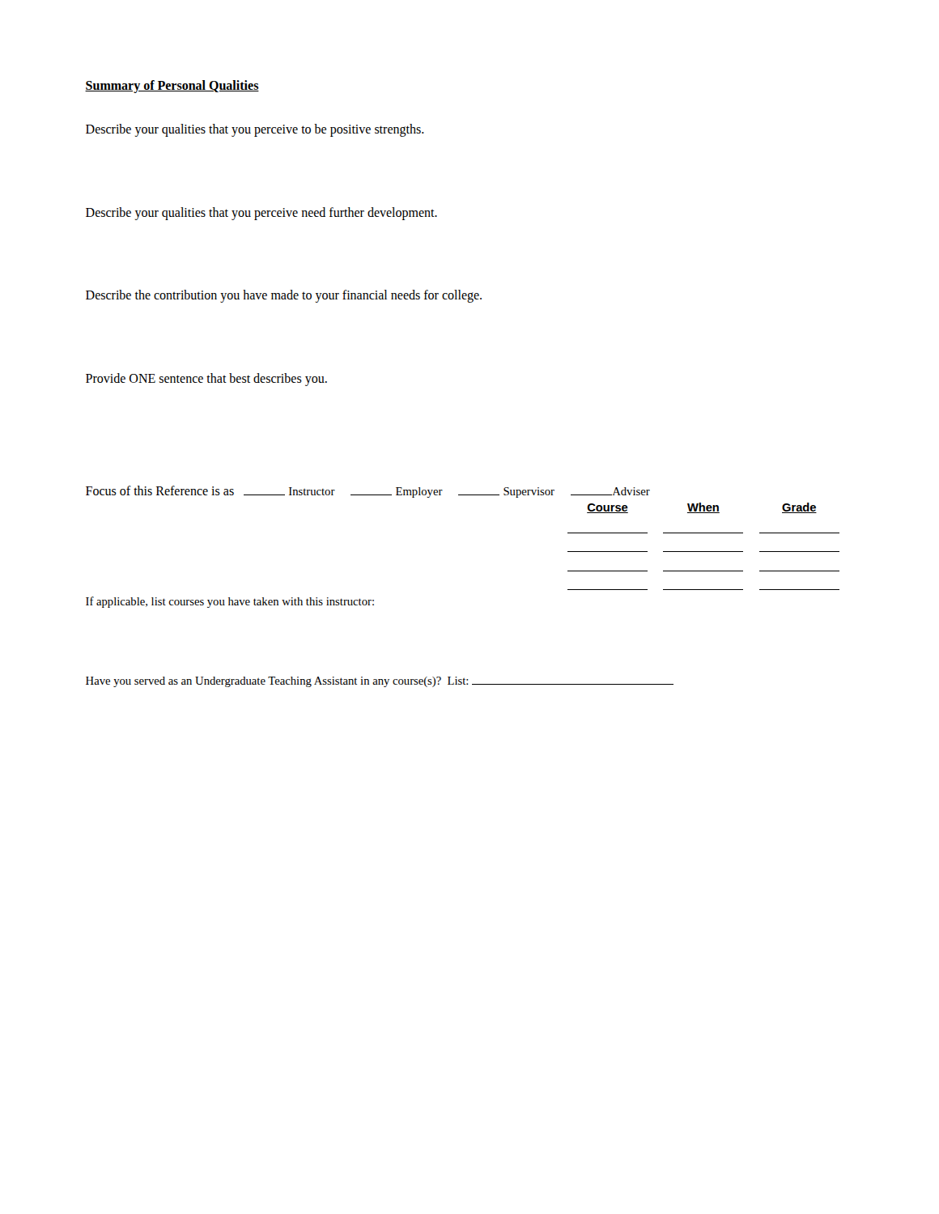Summary of Personal Qualities
Describe your qualities that you perceive to be positive strengths.
Describe your qualities that you perceive need further development.
Describe the contribution you have made to your financial needs for college.
Provide ONE sentence that best describes you.
Focus of this Reference is as Instructor Employer Supervisor Adviser
| Course | When | Grade |
| --- | --- | --- |
If applicable, list courses you have taken with this instructor:
Have you served as an Undergraduate Teaching Assistant in any course(s)? List: